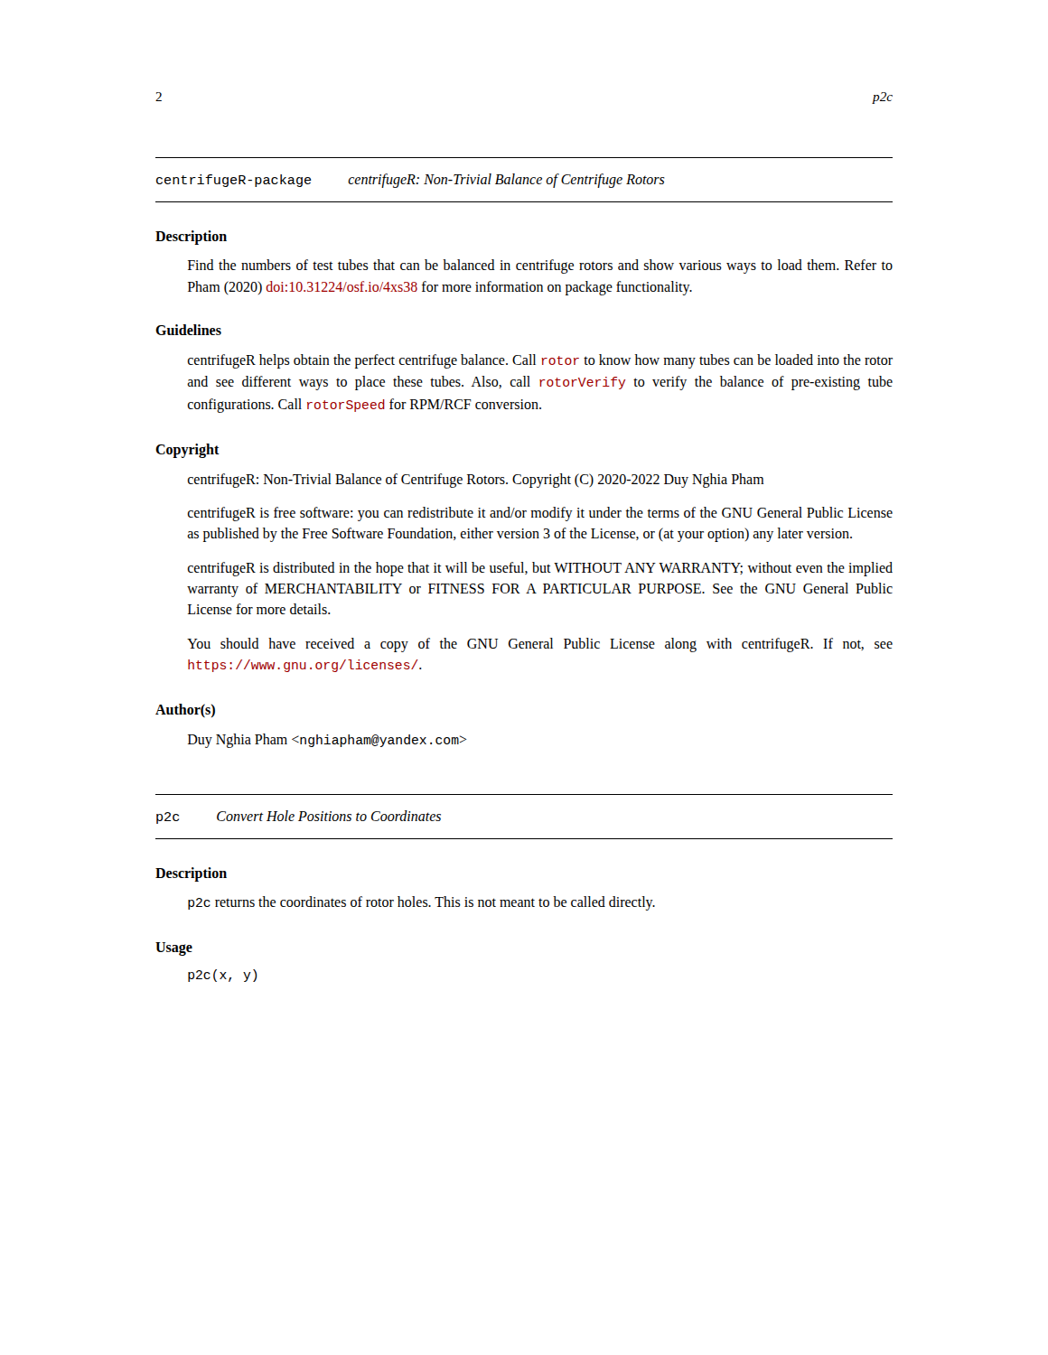2 p2c
centrifugeR-package centrifugeR: Non-Trivial Balance of Centrifuge Rotors
Description
Find the numbers of test tubes that can be balanced in centrifuge rotors and show various ways to load them. Refer to Pham (2020) doi:10.31224/osf.io/4xs38 for more information on package functionality.
Guidelines
centrifugeR helps obtain the perfect centrifuge balance. Call rotor to know how many tubes can be loaded into the rotor and see different ways to place these tubes. Also, call rotorVerify to verify the balance of pre-existing tube configurations. Call rotorSpeed for RPM/RCF conversion.
Copyright
centrifugeR: Non-Trivial Balance of Centrifuge Rotors. Copyright (C) 2020-2022 Duy Nghia Pham
centrifugeR is free software: you can redistribute it and/or modify it under the terms of the GNU General Public License as published by the Free Software Foundation, either version 3 of the License, or (at your option) any later version.
centrifugeR is distributed in the hope that it will be useful, but WITHOUT ANY WARRANTY; without even the implied warranty of MERCHANTABILITY or FITNESS FOR A PARTICULAR PURPOSE. See the GNU General Public License for more details.
You should have received a copy of the GNU General Public License along with centrifugeR. If not, see https://www.gnu.org/licenses/.
Author(s)
Duy Nghia Pham <nghiapham@yandex.com>
p2c Convert Hole Positions to Coordinates
Description
p2c returns the coordinates of rotor holes. This is not meant to be called directly.
Usage
p2c(x, y)